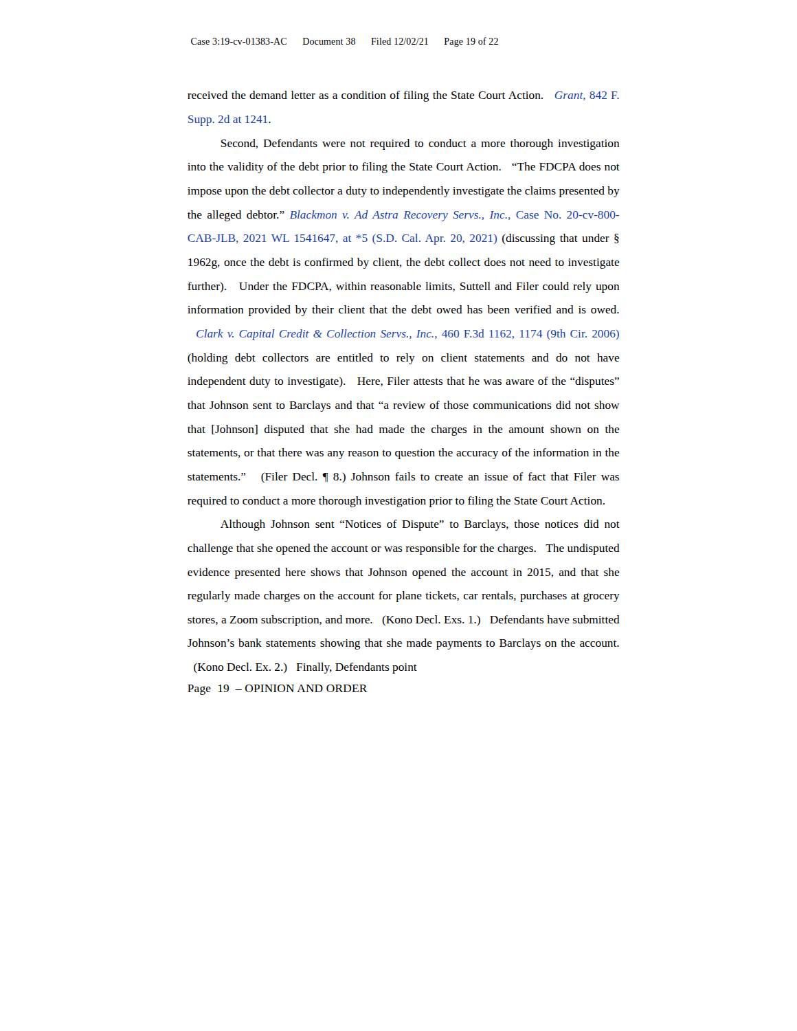Case 3:19-cv-01383-AC Document 38 Filed 12/02/21 Page 19 of 22
received the demand letter as a condition of filing the State Court Action. Grant, 842 F. Supp. 2d at 1241.
Second, Defendants were not required to conduct a more thorough investigation into the validity of the debt prior to filing the State Court Action. “The FDCPA does not impose upon the debt collector a duty to independently investigate the claims presented by the alleged debtor.” Blackmon v. Ad Astra Recovery Servs., Inc., Case No. 20-cv-800-CAB-JLB, 2021 WL 1541647, at *5 (S.D. Cal. Apr. 20, 2021) (discussing that under § 1962g, once the debt is confirmed by client, the debt collect does not need to investigate further). Under the FDCPA, within reasonable limits, Suttell and Filer could rely upon information provided by their client that the debt owed has been verified and is owed. Clark v. Capital Credit & Collection Servs., Inc., 460 F.3d 1162, 1174 (9th Cir. 2006) (holding debt collectors are entitled to rely on client statements and do not have independent duty to investigate). Here, Filer attests that he was aware of the “disputes” that Johnson sent to Barclays and that “a review of those communications did not show that [Johnson] disputed that she had made the charges in the amount shown on the statements, or that there was any reason to question the accuracy of the information in the statements.” (Filer Decl. ¶ 8.) Johnson fails to create an issue of fact that Filer was required to conduct a more thorough investigation prior to filing the State Court Action.
Although Johnson sent “Notices of Dispute” to Barclays, those notices did not challenge that she opened the account or was responsible for the charges. The undisputed evidence presented here shows that Johnson opened the account in 2015, and that she regularly made charges on the account for plane tickets, car rentals, purchases at grocery stores, a Zoom subscription, and more. (Kono Decl. Exs. 1.) Defendants have submitted Johnson’s bank statements showing that she made payments to Barclays on the account. (Kono Decl. Ex. 2.) Finally, Defendants point
Page 19 – OPINION AND ORDER